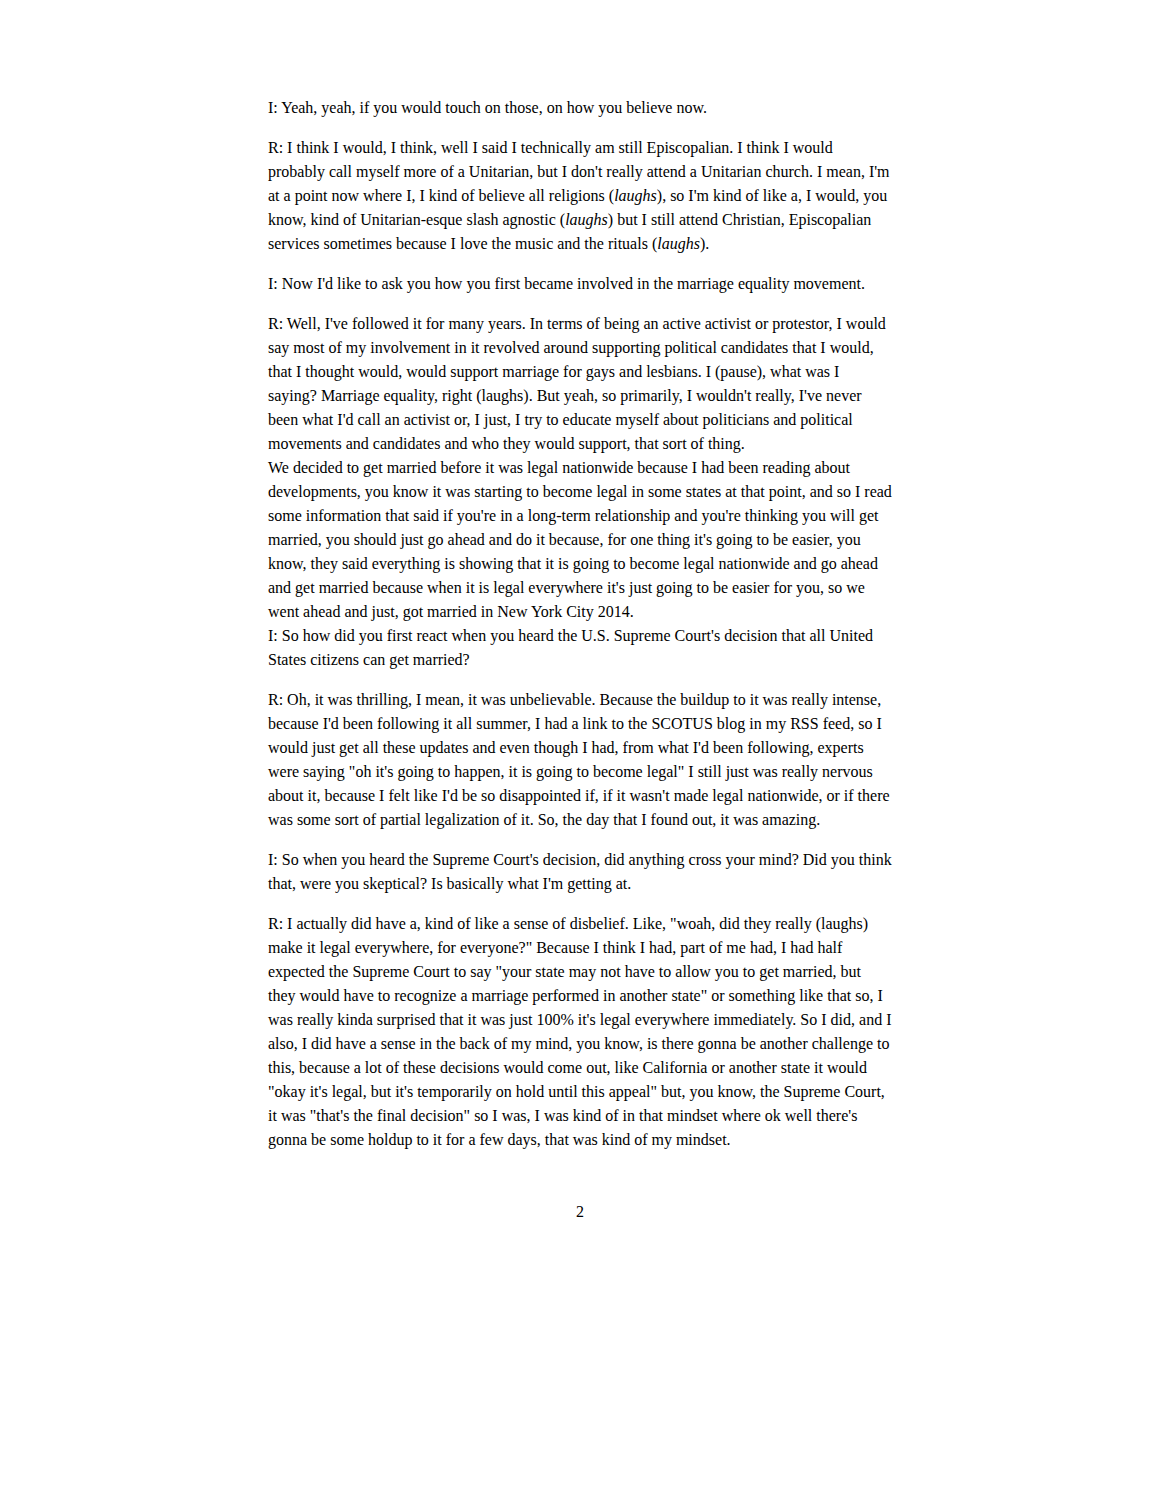I: Yeah, yeah, if you would touch on those, on how you believe now.
R: I think I would, I think, well I said I technically am still Episcopalian. I think I would probably call myself more of a Unitarian, but I don't really attend a Unitarian church. I mean, I'm at a point now where I, I kind of believe all religions (laughs), so I'm kind of like a, I would, you know, kind of Unitarian-esque slash agnostic (laughs) but I still attend Christian, Episcopalian services sometimes because I love the music and the rituals (laughs).
I: Now I'd like to ask you how you first became involved in the marriage equality movement.
R: Well, I've followed it for many years. In terms of being an active activist or protestor, I would say most of my involvement in it revolved around supporting political candidates that I would, that I thought would, would support marriage for gays and lesbians. I (pause), what was I saying? Marriage equality, right (laughs). But yeah, so primarily, I wouldn't really, I've never been what I'd call an activist or, I just, I try to educate myself about politicians and political movements and candidates and who they would support, that sort of thing.
We decided to get married before it was legal nationwide because I had been reading about developments, you know it was starting to become legal in some states at that point, and so I read some information that said if you're in a long-term relationship and you're thinking you will get married, you should just go ahead and do it because, for one thing it's going to be easier, you know, they said everything is showing that it is going to become legal nationwide and go ahead and get married because when it is legal everywhere it's just going to be easier for you, so we went ahead and just, got married in New York City 2014.
I: So how did you first react when you heard the U.S. Supreme Court's decision that all United States citizens can get married?
R: Oh, it was thrilling, I mean, it was unbelievable. Because the buildup to it was really intense, because I'd been following it all summer, I had a link to the SCOTUS blog in my RSS feed, so I would just get all these updates and even though I had, from what I'd been following, experts were saying "oh it's going to happen, it is going to become legal" I still just was really nervous about it, because I felt like I'd be so disappointed if, if it wasn't made legal nationwide, or if there was some sort of partial legalization of it. So, the day that I found out, it was amazing.
I: So when you heard the Supreme Court's decision, did anything cross your mind? Did you think that, were you skeptical? Is basically what I'm getting at.
R: I actually did have a, kind of like a sense of disbelief. Like, "woah, did they really (laughs) make it legal everywhere, for everyone?" Because I think I had, part of me had, I had half expected the Supreme Court to say "your state may not have to allow you to get married, but they would have to recognize a marriage performed in another state" or something like that so, I was really kinda surprised that it was just 100% it's legal everywhere immediately. So I did, and I also, I did have a sense in the back of my mind, you know, is there gonna be another challenge to this, because a lot of these decisions would come out, like California or another state it would "okay it's legal, but it's temporarily on hold until this appeal" but, you know, the Supreme Court, it was "that's the final decision" so I was, I was kind of in that mindset where ok well there's gonna be some holdup to it for a few days, that was kind of my mindset.
2